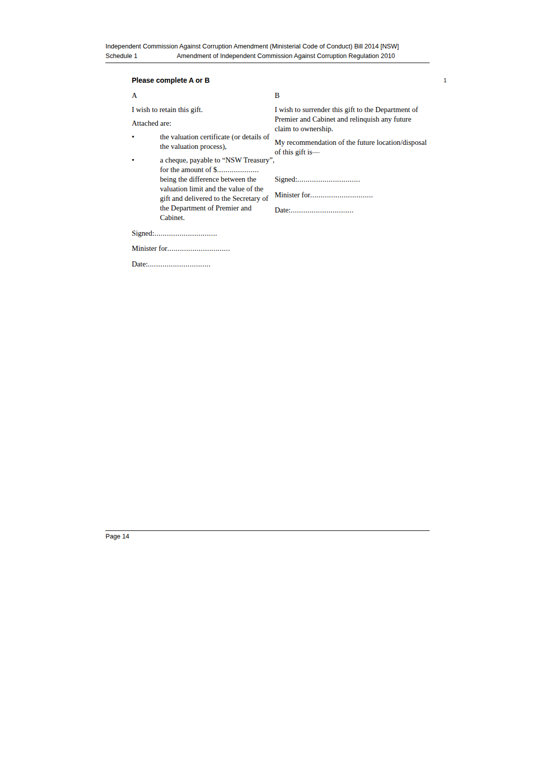Independent Commission Against Corruption Amendment (Ministerial Code of Conduct) Bill 2014 [NSW] Schedule 1 Amendment of Independent Commission Against Corruption Regulation 2010
1
Please complete A or B
| A I wish to retain this gift. Attached are: the valuation certificate (or details of the valuation process), a cheque, payable to “NSW Treasury”, for the amount of $ .................... being the difference between the valuation limit and the value of the gift and delivered to the Secretary of the Department of Premier and Cabinet. Signed: .............................. Minister for .............................. Date: .............................. | B I wish to surrender this gift to the Department of Premier and Cabinet and relinquish any future claim to ownership. My recommendation of the future location/disposal of this gift is— Signed: .............................. Minister for .............................. Date: .............................. |
Page 14